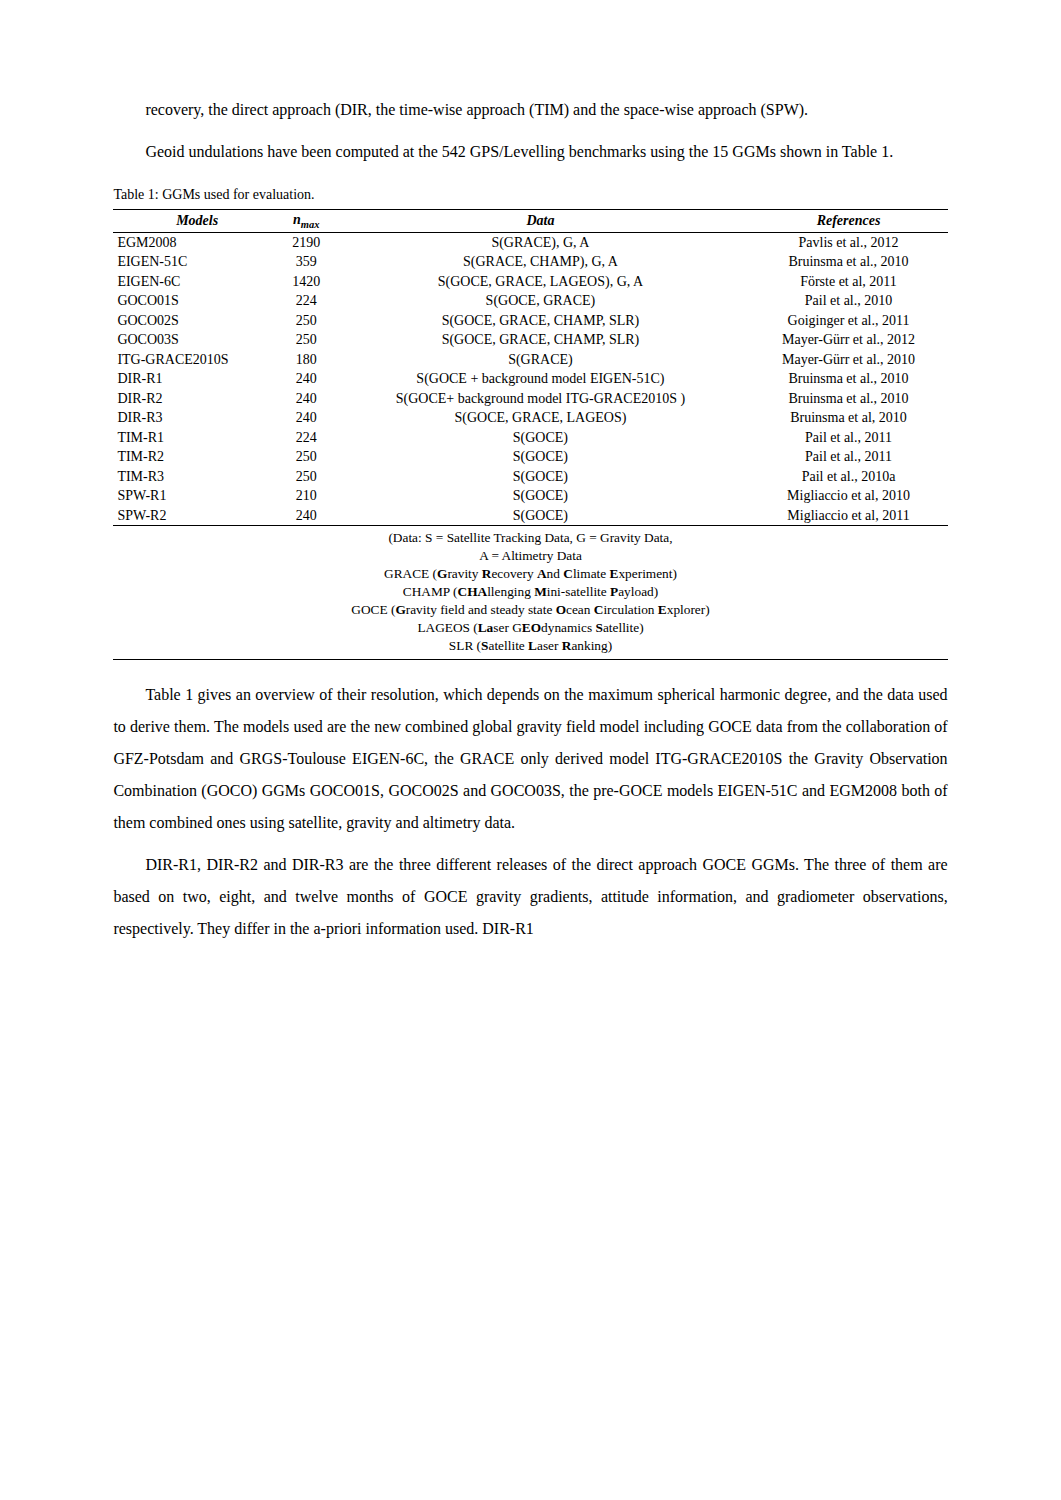recovery, the direct approach (DIR, the time-wise approach (TIM) and the space-wise approach (SPW).
Geoid undulations have been computed at the 542 GPS/Levelling benchmarks using the 15 GGMs shown in Table 1.
Table 1: GGMs used for evaluation.
| Models | n max | Data | References |
| --- | --- | --- | --- |
| EGM2008 | 2190 | S(GRACE), G, A | Pavlis et al., 2012 |
| EIGEN-51C | 359 | S(GRACE, CHAMP), G, A | Bruinsma et al., 2010 |
| EIGEN-6C | 1420 | S(GOCE, GRACE, LAGEOS), G, A | Förste et al, 2011 |
| GOCO01S | 224 | S(GOCE, GRACE) | Pail et al., 2010 |
| GOCO02S | 250 | S(GOCE, GRACE, CHAMP, SLR) | Goiginger et al., 2011 |
| GOCO03S | 250 | S(GOCE, GRACE, CHAMP, SLR) | Mayer-Gürr et al., 2012 |
| ITG-GRACE2010S | 180 | S(GRACE) | Mayer-Gürr et al., 2010 |
| DIR-R1 | 240 | S(GOCE + background model EIGEN-51C) | Bruinsma et al., 2010 |
| DIR-R2 | 240 | S(GOCE+ background model ITG-GRACE2010S ) | Bruinsma et al., 2010 |
| DIR-R3 | 240 | S(GOCE, GRACE, LAGEOS) | Bruinsma et al, 2010 |
| TIM-R1 | 224 | S(GOCE) | Pail et al., 2011 |
| TIM-R2 | 250 | S(GOCE) | Pail et al., 2011 |
| TIM-R3 | 250 | S(GOCE) | Pail et al., 2010a |
| SPW-R1 | 210 | S(GOCE) | Migliaccio et al, 2010 |
| SPW-R2 | 240 | S(GOCE) | Migliaccio et al, 2011 |
(Data: S = Satellite Tracking Data, G = Gravity Data,
A = Altimetry Data
GRACE (Gravity Recovery And Climate Experiment)
CHAMP (CHAllenging Mini-satellite Payload)
GOCE (Gravity field and steady state Ocean Circulation Explorer)
LAGEOS (Laser GEOdynamics Satellite)
SLR (Satellite Laser Ranking)
Table 1 gives an overview of their resolution, which depends on the maximum spherical harmonic degree, and the data used to derive them. The models used are the new combined global gravity field model including GOCE data from the collaboration of GFZ-Potsdam and GRGS-Toulouse EIGEN-6C, the GRACE only derived model ITG-GRACE2010S the Gravity Observation Combination (GOCO) GGMs GOCO01S, GOCO02S and GOCO03S, the pre-GOCE models EIGEN-51C and EGM2008 both of them combined ones using satellite, gravity and altimetry data.
DIR-R1, DIR-R2 and DIR-R3 are the three different releases of the direct approach GOCE GGMs. The three of them are based on two, eight, and twelve months of GOCE gravity gradients, attitude information, and gradiometer observations, respectively. They differ in the a-priori information used. DIR-R1